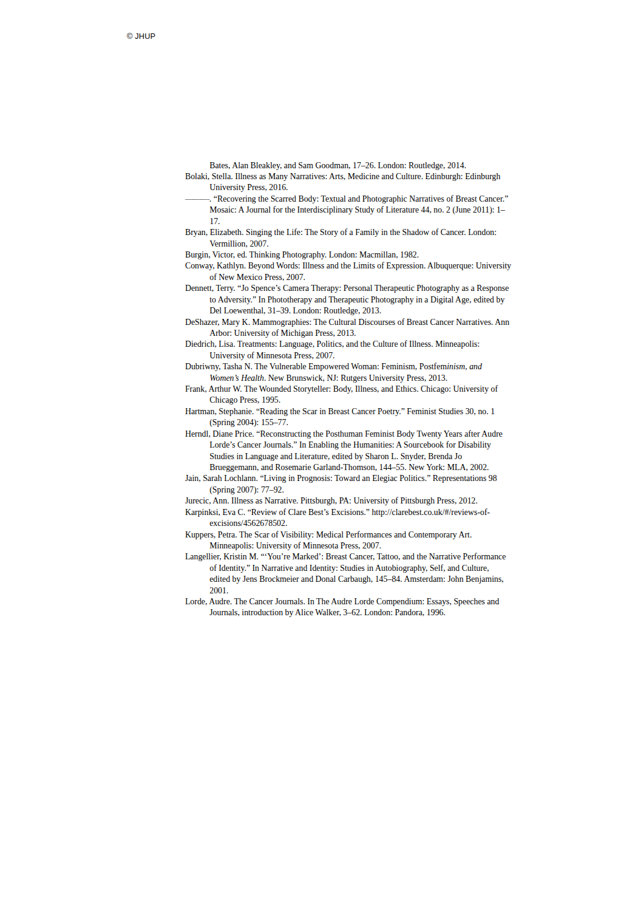© JHUP
Bates, Alan Bleakley, and Sam Goodman, 17–26. London: Routledge, 2014.
Bolaki, Stella. Illness as Many Narratives: Arts, Medicine and Culture. Edinburgh: Edinburgh University Press, 2016.
———. “Recovering the Scarred Body: Textual and Photographic Narratives of Breast Cancer.” Mosaic: A Journal for the Interdisciplinary Study of Literature 44, no. 2 (June 2011): 1–17.
Bryan, Elizabeth. Singing the Life: The Story of a Family in the Shadow of Cancer. London: Vermillion, 2007.
Burgin, Victor, ed. Thinking Photography. London: Macmillan, 1982.
Conway, Kathlyn. Beyond Words: Illness and the Limits of Expression. Albuquerque: University of New Mexico Press, 2007.
Dennett, Terry. “Jo Spence’s Camera Therapy: Personal Therapeutic Photography as a Response to Adversity.” In Phototherapy and Therapeutic Photography in a Digital Age, edited by Del Loewenthal, 31–39. London: Routledge, 2013.
DeShazer, Mary K. Mammographies: The Cultural Discourses of Breast Cancer Narratives. Ann Arbor: University of Michigan Press, 2013.
Diedrich, Lisa. Treatments: Language, Politics, and the Culture of Illness. Minneapolis: University of Minnesota Press, 2007.
Dubriwny, Tasha N. The Vulnerable Empowered Woman: Feminism, Postfeminism, and Women’s Health. New Brunswick, NJ: Rutgers University Press, 2013.
Frank, Arthur W. The Wounded Storyteller: Body, Illness, and Ethics. Chicago: University of Chicago Press, 1995.
Hartman, Stephanie. “Reading the Scar in Breast Cancer Poetry.” Feminist Studies 30, no. 1 (Spring 2004): 155–77.
Herndl, Diane Price. “Reconstructing the Posthuman Feminist Body Twenty Years after Audre Lorde’s Cancer Journals.” In Enabling the Humanities: A Sourcebook for Disability Studies in Language and Literature, edited by Sharon L. Snyder, Brenda Jo Brueggemann, and Rosemarie Garland-Thomson, 144–55. New York: MLA, 2002.
Jain, Sarah Lochlann. “Living in Prognosis: Toward an Elegiac Politics.” Representations 98 (Spring 2007): 77–92.
Jurecic, Ann. Illness as Narrative. Pittsburgh, PA: University of Pittsburgh Press, 2012.
Karpinksi, Eva C. “Review of Clare Best’s Excisions.” http://clarebest.co.uk/#/reviews-of-excisions/4562678502.
Kuppers, Petra. The Scar of Visibility: Medical Performances and Contemporary Art. Minneapolis: University of Minnesota Press, 2007.
Langellier, Kristin M. “‘You’re Marked’: Breast Cancer, Tattoo, and the Narrative Performance of Identity.” In Narrative and Identity: Studies in Autobiography, Self, and Culture, edited by Jens Brockmeier and Donal Carbaugh, 145–84. Amsterdam: John Benjamins, 2001.
Lorde, Audre. The Cancer Journals. In The Audre Lorde Compendium: Essays, Speeches and Journals, introduction by Alice Walker, 3–62. London: Pandora, 1996.